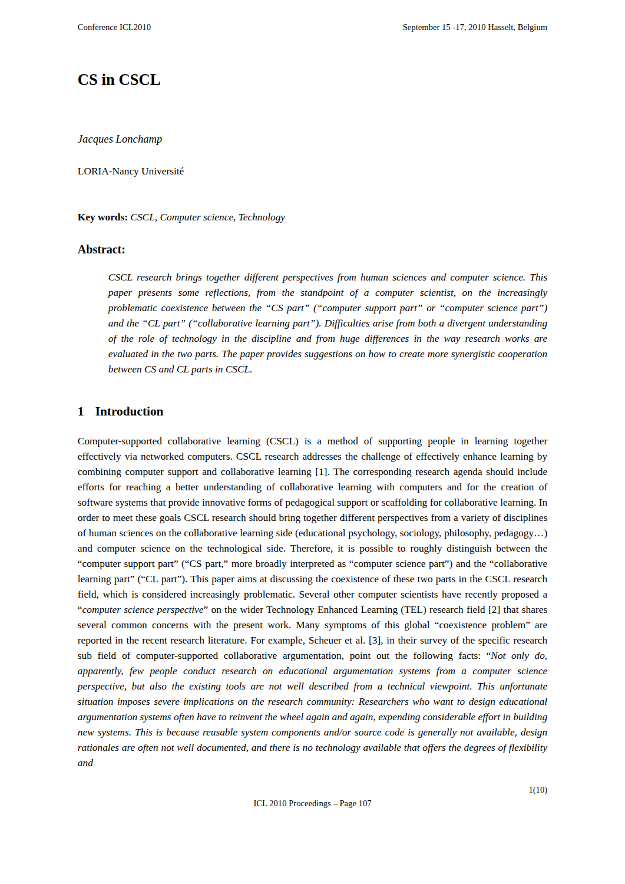Conference ICL2010 September 15 -17, 2010 Hasselt, Belgium
CS in CSCL
Jacques Lonchamp
LORIA-Nancy Université
Key words: CSCL, Computer science, Technology
Abstract:
CSCL research brings together different perspectives from human sciences and computer science. This paper presents some reflections, from the standpoint of a computer scientist, on the increasingly problematic coexistence between the “CS part” (“computer support part” or “computer science part”) and the “CL part” (“collaborative learning part”). Difficulties arise from both a divergent understanding of the role of technology in the discipline and from huge differences in the way research works are evaluated in the two parts. The paper provides suggestions on how to create more synergistic cooperation between CS and CL parts in CSCL.
1 Introduction
Computer-supported collaborative learning (CSCL) is a method of supporting people in learning together effectively via networked computers. CSCL research addresses the challenge of effectively enhance learning by combining computer support and collaborative learning [1]. The corresponding research agenda should include efforts for reaching a better understanding of collaborative learning with computers and for the creation of software systems that provide innovative forms of pedagogical support or scaffolding for collaborative learning. In order to meet these goals CSCL research should bring together different perspectives from a variety of disciplines of human sciences on the collaborative learning side (educational psychology, sociology, philosophy, pedagogy…) and computer science on the technological side. Therefore, it is possible to roughly distinguish between the “computer support part” (“CS part,” more broadly interpreted as “computer science part”) and the “collaborative learning part” (“CL part”). This paper aims at discussing the coexistence of these two parts in the CSCL research field, which is considered increasingly problematic. Several other computer scientists have recently proposed a “computer science perspective” on the wider Technology Enhanced Learning (TEL) research field [2] that shares several common concerns with the present work. Many symptoms of this global “coexistence problem” are reported in the recent research literature. For example, Scheuer et al. [3], in their survey of the specific research sub field of computer-supported collaborative argumentation, point out the following facts: “Not only do, apparently, few people conduct research on educational argumentation systems from a computer science perspective, but also the existing tools are not well described from a technical viewpoint. This unfortunate situation imposes severe implications on the research community: Researchers who want to design educational argumentation systems often have to reinvent the wheel again and again, expending considerable effort in building new systems. This is because reusable system components and/or source code is generally not available, design rationales are often not well documented, and there is no technology available that offers the degrees of flexibility and
1(10) ICL 2010 Proceedings – Page 107